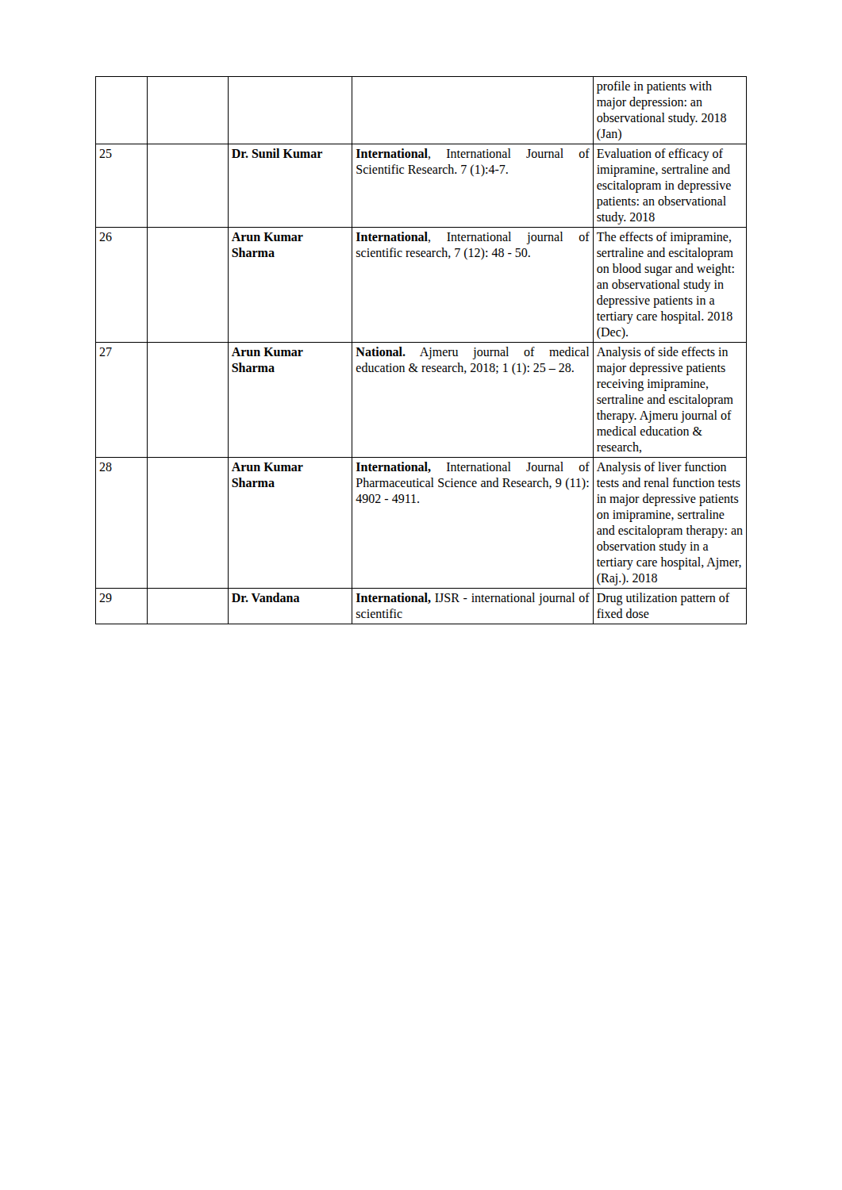| | | | | profile in patients with major depression: an observational study. 2018 (Jan) |
| 25 | | Dr. Sunil Kumar | International , International Journal of Scientific Research. 7 (1):4-7. | Evaluation of efficacy of imipramine, sertraline and escitalopram in depressive patients: an observational study. 2018 |
| 26 | | Arun Kumar Sharma | International , International journal of scientific research, 7 (12): 48 - 50. | The effects of imipramine, sertraline and escitalopram on blood sugar and weight: an observational study in depressive patients in a tertiary care hospital. 2018 (Dec). |
| 27 | | Arun Kumar Sharma | National. Ajmeru journal of medical education & research, 2018; 1 (1): 25 – 28. | Analysis of side effects in major depressive patients receiving imipramine, sertraline and escitalopram therapy. Ajmeru journal of medical education & research, |
| 28 | | Arun Kumar Sharma | International, International Journal of Pharmaceutical Science and Research, 9 (11): 4902 - 4911. | Analysis of liver function tests and renal function tests in major depressive patients on imipramine, sertraline and escitalopram therapy: an observation study in a tertiary care hospital, Ajmer, (Raj.). 2018 |
| 29 | | Dr. Vandana | International, IJSR - international journal of scientific | Drug utilization pattern of fixed dose |